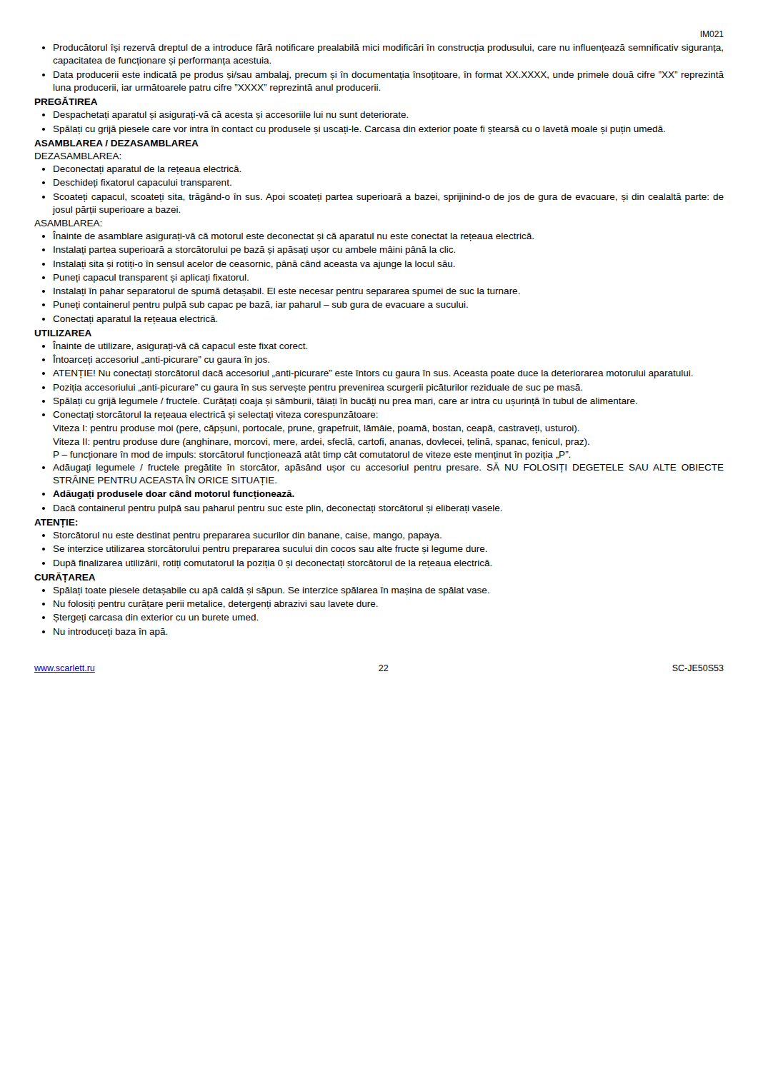IM021
Producătorul își rezervă dreptul de a introduce fără notificare prealabilă mici modificări în construcția produsului, care nu influențează semnificativ siguranța, capacitatea de funcționare și performanța acestuia.
Data producerii este indicată pe produs și/sau ambalaj, precum și în documentația însoțitoare, în format XX.XXXX, unde primele două cifre ”XX” reprezintă luna producerii, iar următoarele patru cifre ”XXXX” reprezintă anul producerii.
PREGĂTIREA
Despachetați aparatul și asigurați-vă că acesta și accesoriile lui nu sunt deteriorate.
Spălați cu grijă piesele care vor intra în contact cu produsele și uscați-le. Carcasa din exterior poate fi ștearsă cu o lavetă moale și puțin umedă.
ASAMBLAREA / DEZASAMBLAREA
DEZASAMBLAREA:
Deconectați aparatul de la rețeaua electrică.
Deschideți fixatorul capacului transparent.
Scoateți capacul, scoateți sita, trăgând-o în sus. Apoi scoateți partea superioară a bazei, sprijinind-o de jos de gura de evacuare, și din cealaltă parte: de josul părții superioare a bazei.
ASAMBLAREA:
Înainte de asamblare asigurați-vă că motorul este deconectat și că aparatul nu este conectat la rețeaua electrică.
Instalați partea superioară a storcătorului pe bază și apăsați ușor cu ambele mâini până la clic.
Instalați sita și rotiți-o în sensul acelor de ceasornic, până când aceasta va ajunge la locul său.
Puneți capacul transparent și aplicați fixatorul.
Instalați în pahar separatorul de spumă detașabil. El este necesar pentru separarea spumei de suc la turnare.
Puneți containerul pentru pulpă sub capac pe bază, iar paharul – sub gura de evacuare a sucului.
Conectați aparatul la rețeaua electrică.
UTILIZAREA
Înainte de utilizare, asigurați-vă că capacul este fixat corect.
Întoarceți accesoriul „anti-picurare” cu gaura în jos.
ATENȚIE! Nu conectați storcătorul dacă accesoriul „anti-picurare” este întors cu gaura în sus. Aceasta poate duce la deteriorarea motorului aparatului.
Poziția accesoriului „anti-picurare” cu gaura în sus servește pentru prevenirea scurgerii picăturilor reziduale de suc pe masă.
Spălați cu grijă legumele / fructele. Curățați coaja și sâmburii, tăiați în bucăți nu prea mari, care ar intra cu ușurință în tubul de alimentare.
Conectați storcătorul la rețeaua electrică și selectați viteza corespunzătoare:
Viteza I: pentru produse moi (pere, căpșuni, portocale, prune, grapefruit, lămâie, poamă, bostan, ceapă, castraveți, usturoi).
Viteza II: pentru produse dure (anghinare, morcovi, mere, ardei, sfeclă, cartofi, ananas, dovlecei, țelină, spanac, fenicul, praz).
P – funcționare în mod de impuls: storcătorul funcționează atât timp cât comutatorul de viteze este menținut în poziția „P”.
Adăugați legumele / fructele pregătite în storcător, apăsând ușor cu accesoriul pentru presare. SĂ NU FOLOSIȚI DEGETELE SAU ALTE OBIECTE STRĂINE PENTRU ACEASTA ÎN ORICE SITUAȚIE.
Adăugați produsele doar când motorul funcționează.
Dacă containerul pentru pulpă sau paharul pentru suc este plin, deconectați storcătorul și eliberați vasele.
ATENȚIE:
Storcătorul nu este destinat pentru prepararea sucurilor din banane, caise, mango, papaya.
Se interzice utilizarea storcătorului pentru prepararea sucului din cocos sau alte fructe și legume dure.
După finalizarea utilizării, rotiți comutatorul la poziția 0 și deconectați storcătorul de la rețeaua electrică.
CURĂȚAREA
Spălați toate piesele detașabile cu apă caldă și săpun. Se interzice spălarea în mașina de spălat vase.
Nu folosiți pentru curățare perii metalice, detergenți abrazivi sau lavete dure.
Ștergeți carcasa din exterior cu un burete umed.
Nu introduceți baza în apă.
www.scarlett.ru 22 SC-JE50S53